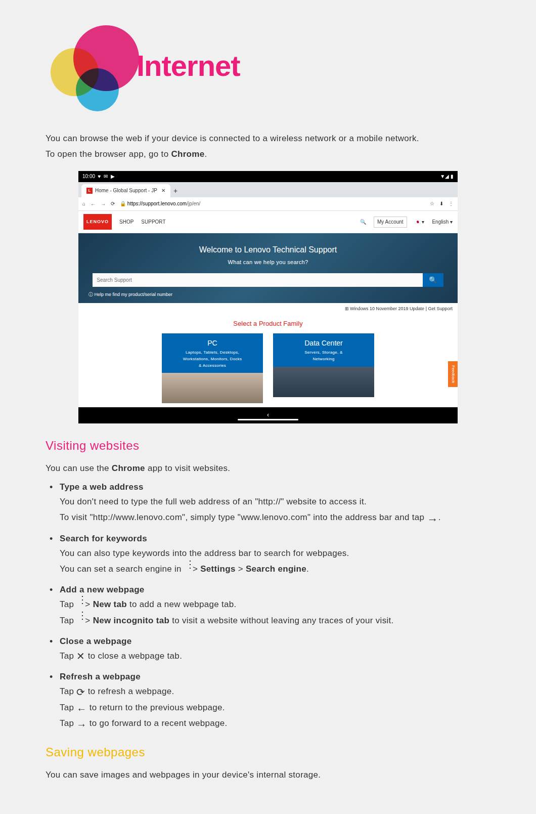Internet
You can browse the web if your device is connected to a wireless network or a mobile network.
To open the browser app, go to Chrome.
10:00 ♥ ✉ ▶ ▼◢ ▮
L Home - Global Support - JP ✕
+
⌂ ← → ⟳ 🔒 https://support.lenovo.com/jp/en/ ☆ ⬇ ⋮
LENOVO
SHOP SUPPORT 🔍 My Account 🇯🇵 ▾ English ▾
Welcome to Lenovo Technical Support
What can we help you search?
🔍
ⓘ Help me find my product/serial number
⊞ Windows 10 November 2019 Update | Get Support
Select a Product Family
PC
Laptops, Tablets, Desktops,
Workstations, Monitors, Docks
& Accessories
Data Center
Servers, Storage, &
Networking
Feedback
‹
Visiting websites
You can use the Chrome app to visit websites.
Type a web address
You don't need to type the full web address of an "http://" website to access it.
To visit "http://www.lenovo.com", simply type "www.lenovo.com" into the address bar and tap →.
Search for keywords
You can also type keywords into the address bar to search for webpages.
You can set a search engine in > Settings > Search engine.
Add a new webpage
Tap > New tab to add a new webpage tab.
Tap > New incognito tab to visit a website without leaving any traces of your visit.
Close a webpage
Tap ✕ to close a webpage tab.
Refresh a webpage
Tap ⟳ to refresh a webpage.
Tap ← to return to the previous webpage.
Tap → to go forward to a recent webpage.
Saving webpages
You can save images and webpages in your device's internal storage.